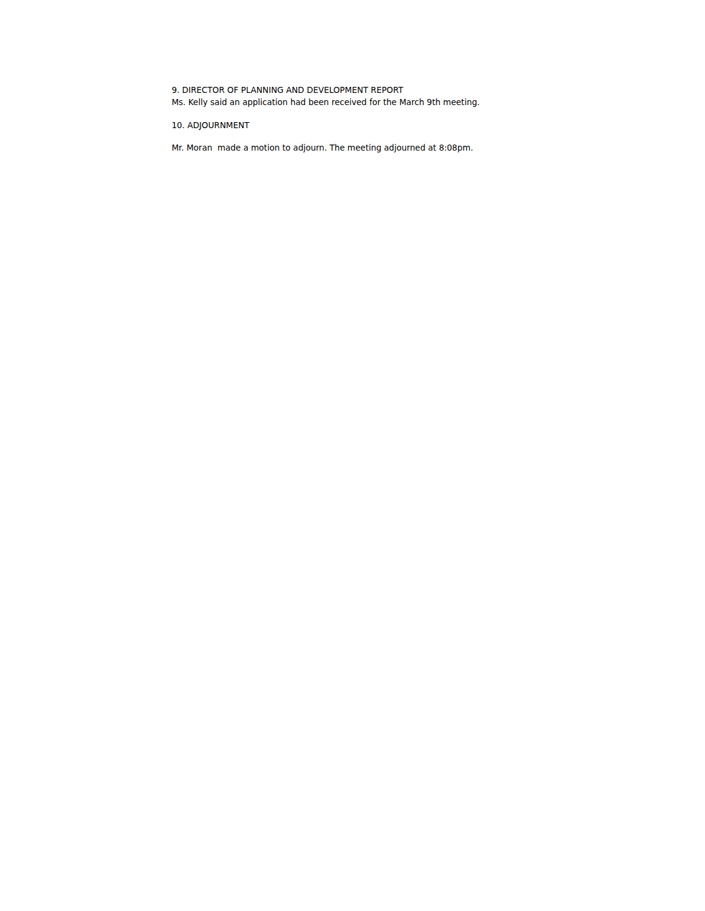9. DIRECTOR OF PLANNING AND DEVELOPMENT REPORT
Ms. Kelly said an application had been received for the March 9th meeting.
10. ADJOURNMENT
Mr. Moran made a motion to adjourn. The meeting adjourned at 8:08pm.